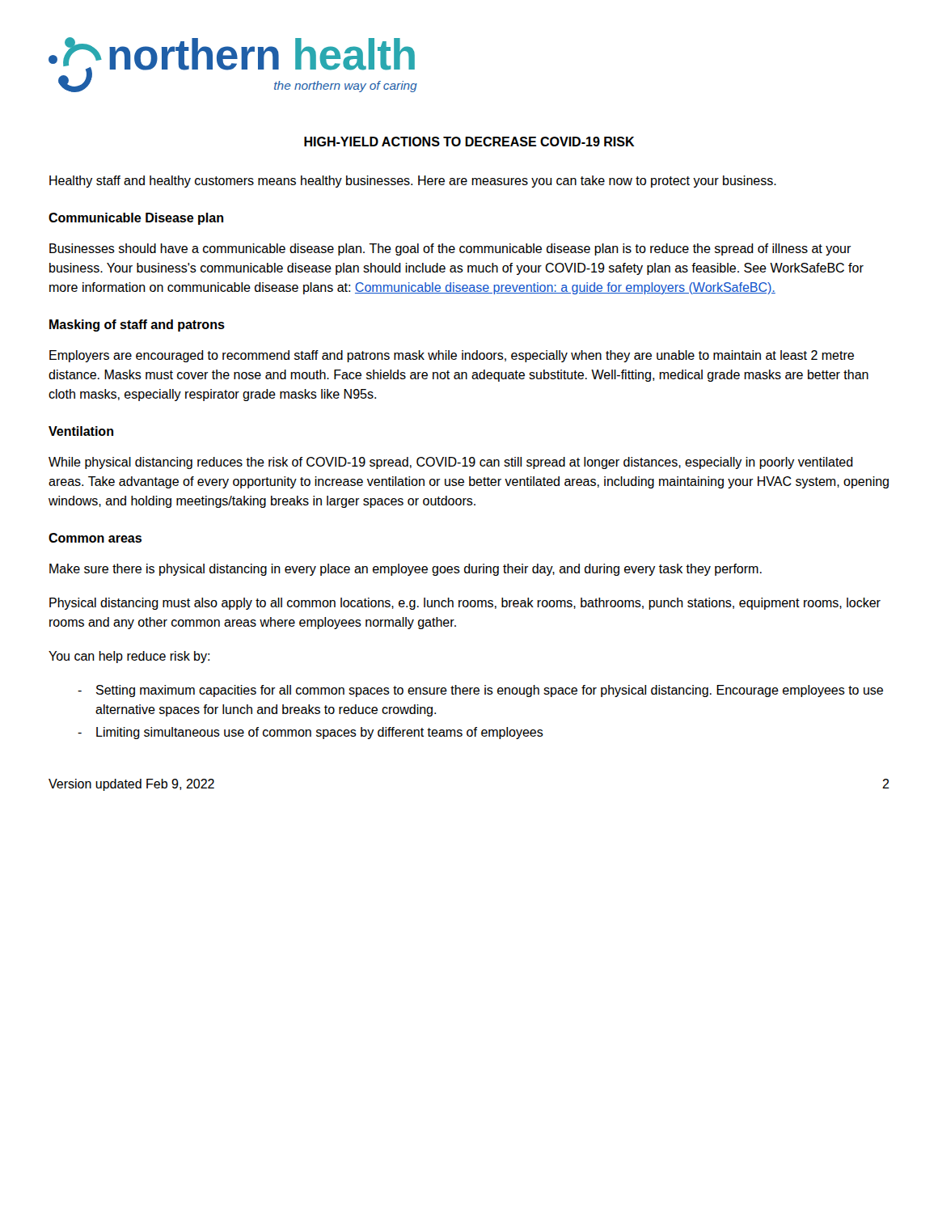northern health
the northern way of caring
High-Yield Actions to Decrease COVID-19 Risk
Healthy staff and healthy customers means healthy businesses. Here are measures you can take now to protect your business.
Communicable Disease plan
Businesses should have a communicable disease plan. The goal of the communicable disease plan is to reduce the spread of illness at your business. Your business's communicable disease plan should include as much of your COVID-19 safety plan as feasible. See WorkSafeBC for more information on communicable disease plans at: Communicable disease prevention: a guide for employers (WorkSafeBC).
Masking of staff and patrons
Employers are encouraged to recommend staff and patrons mask while indoors, especially when they are unable to maintain at least 2 metre distance. Masks must cover the nose and mouth. Face shields are not an adequate substitute. Well-fitting, medical grade masks are better than cloth masks, especially respirator grade masks like N95s.
Ventilation
While physical distancing reduces the risk of COVID-19 spread, COVID-19 can still spread at longer distances, especially in poorly ventilated areas. Take advantage of every opportunity to increase ventilation or use better ventilated areas, including maintaining your HVAC system, opening windows, and holding meetings/taking breaks in larger spaces or outdoors.
Common areas
Make sure there is physical distancing in every place an employee goes during their day, and during every task they perform.
Physical distancing must also apply to all common locations, e.g. lunch rooms, break rooms, bathrooms, punch stations, equipment rooms, locker rooms and any other common areas where employees normally gather.
You can help reduce risk by:
Setting maximum capacities for all common spaces to ensure there is enough space for physical distancing. Encourage employees to use alternative spaces for lunch and breaks to reduce crowding.
Limiting simultaneous use of common spaces by different teams of employees
Version updated Feb 9, 2022
2